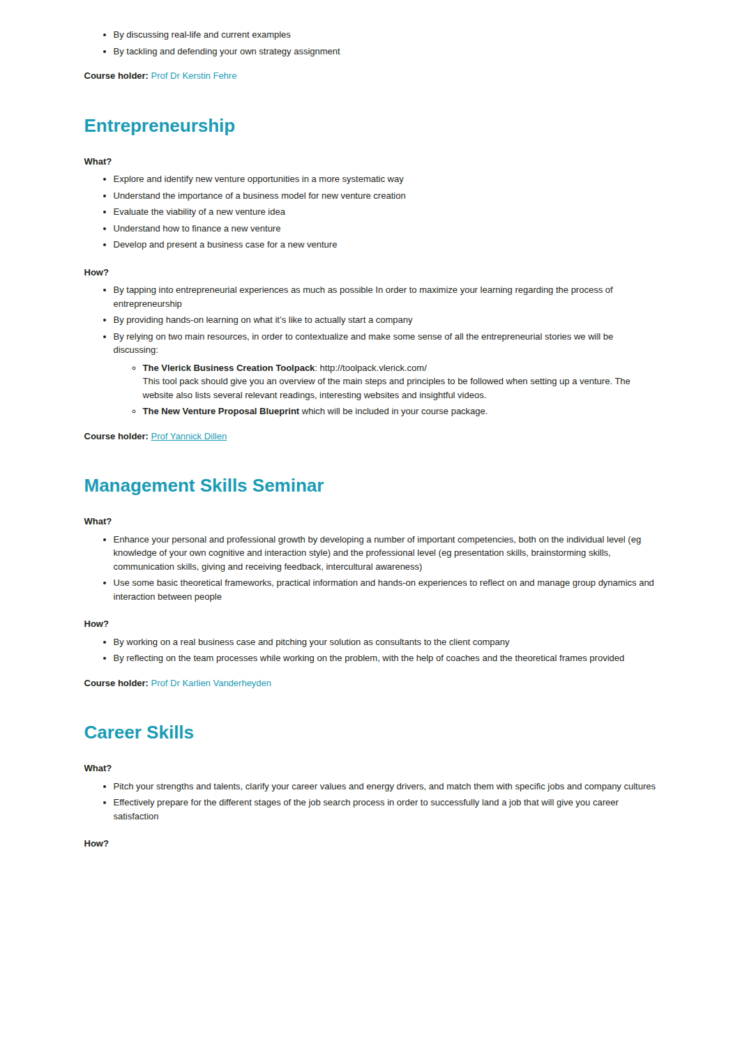By discussing real-life and current examples
By tackling and defending your own strategy assignment
Course holder: Prof Dr Kerstin Fehre
Entrepreneurship
What?
Explore and identify new venture opportunities in a more systematic way
Understand the importance of a business model for new venture creation
Evaluate the viability of a new venture idea
Understand how to finance a new venture
Develop and present a business case for a new venture
How?
By tapping into entrepreneurial experiences as much as possible In order to maximize your learning regarding the process of entrepreneurship
By providing hands-on learning on what it’s like to actually start a company
By relying on two main resources, in order to contextualize and make some sense of all the entrepreneurial stories we will be discussing:
The Vlerick Business Creation Toolpack: http://toolpack.vlerick.com/
This tool pack should give you an overview of the main steps and principles to be followed when setting up a venture. The website also lists several relevant readings, interesting websites and insightful videos.
The New Venture Proposal Blueprint which will be included in your course package.
Course holder: Prof Yannick Dillen
Management Skills Seminar
What?
Enhance your personal and professional growth by developing a number of important competencies, both on the individual level (eg knowledge of your own cognitive and interaction style) and the professional level (eg presentation skills, brainstorming skills, communication skills, giving and receiving feedback, intercultural awareness)
Use some basic theoretical frameworks, practical information and hands-on experiences to reflect on and manage group dynamics and interaction between people
How?
By working on a real business case and pitching your solution as consultants to the client company
By reflecting on the team processes while working on the problem, with the help of coaches and the theoretical frames provided
Course holder: Prof Dr Karlien Vanderheyden
Career Skills
What?
Pitch your strengths and talents, clarify your career values and energy drivers, and match them with specific jobs and company cultures
Effectively prepare for the different stages of the job search process in order to successfully land a job that will give you career satisfaction
How?